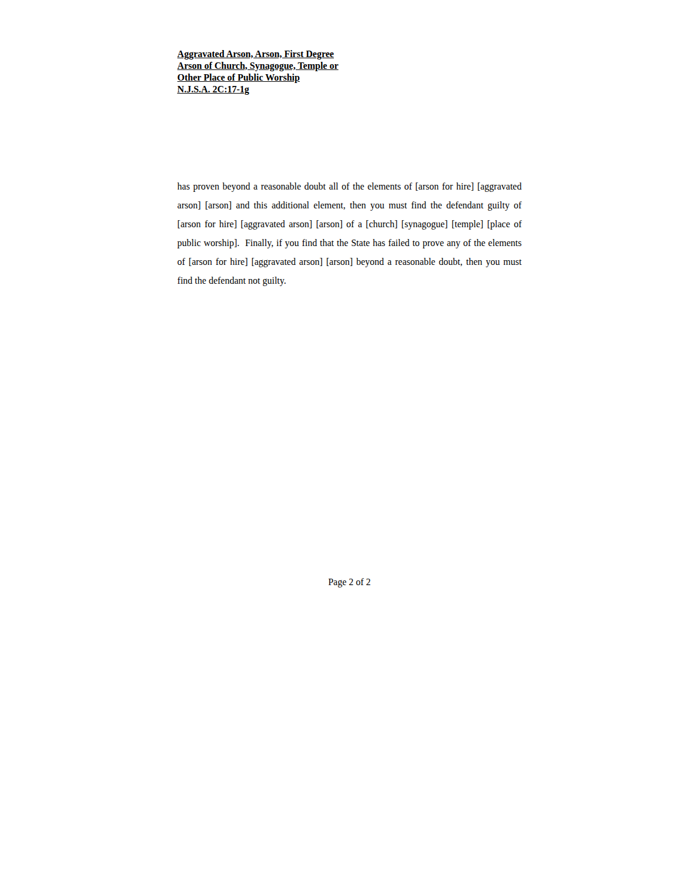Aggravated Arson, Arson, First Degree
Arson of Church, Synagogue, Temple or
Other Place of Public Worship
N.J.S.A. 2C:17-1g
has proven beyond a reasonable doubt all of the elements of [arson for hire] [aggravated arson] [arson] and this additional element, then you must find the defendant guilty of [arson for hire] [aggravated arson] [arson] of a [church] [synagogue] [temple] [place of public worship]. Finally, if you find that the State has failed to prove any of the elements of [arson for hire] [aggravated arson] [arson] beyond a reasonable doubt, then you must find the defendant not guilty.
Page 2 of 2